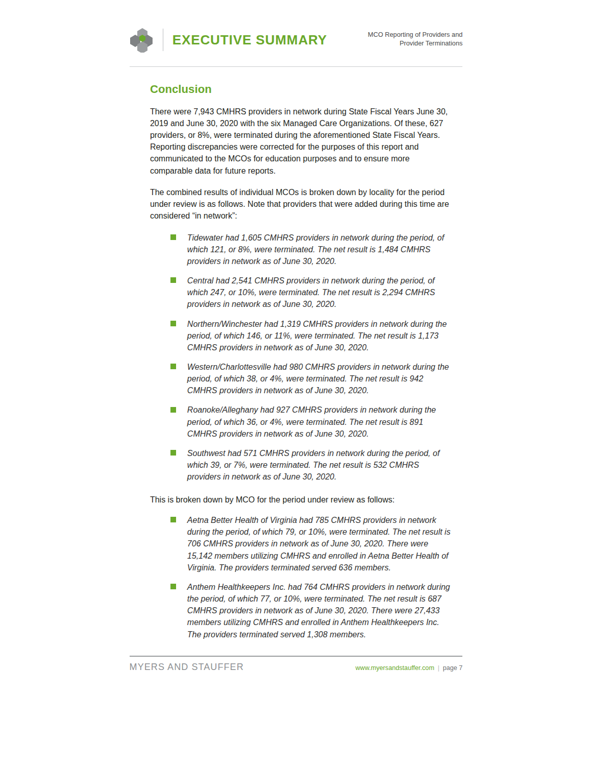Executive Summary
MCO Reporting of Providers and
Provider Terminations
Conclusion
There were 7,943 CMHRS providers in network during State Fiscal Years June 30, 2019 and June 30, 2020 with the six Managed Care Organizations. Of these, 627 providers, or 8%, were terminated during the aforementioned State Fiscal Years. Reporting discrepancies were corrected for the purposes of this report and communicated to the MCOs for education purposes and to ensure more comparable data for future reports.
The combined results of individual MCOs is broken down by locality for the period under review is as follows. Note that providers that were added during this time are considered “in network”:
Tidewater had 1,605 CMHRS providers in network during the period, of which 121, or 8%, were terminated. The net result is 1,484 CMHRS providers in network as of June 30, 2020.
Central had 2,541 CMHRS providers in network during the period, of which 247, or 10%, were terminated. The net result is 2,294 CMHRS providers in network as of June 30, 2020.
Northern/Winchester had 1,319 CMHRS providers in network during the period, of which 146, or 11%, were terminated. The net result is 1,173 CMHRS providers in network as of June 30, 2020.
Western/Charlottesville had 980 CMHRS providers in network during the period, of which 38, or 4%, were terminated. The net result is 942 CMHRS providers in network as of June 30, 2020.
Roanoke/Alleghany had 927 CMHRS providers in network during the period, of which 36, or 4%, were terminated. The net result is 891 CMHRS providers in network as of June 30, 2020.
Southwest had 571 CMHRS providers in network during the period, of which 39, or 7%, were terminated. The net result is 532 CMHRS providers in network as of June 30, 2020.
This is broken down by MCO for the period under review as follows:
Aetna Better Health of Virginia had 785 CMHRS providers in network during the period, of which 79, or 10%, were terminated. The net result is 706 CMHRS providers in network as of June 30, 2020. There were 15,142 members utilizing CMHRS and enrolled in Aetna Better Health of Virginia. The providers terminated served 636 members.
Anthem Healthkeepers Inc. had 764 CMHRS providers in network during the period, of which 77, or 10%, were terminated. The net result is 687 CMHRS providers in network as of June 30, 2020. There were 27,433 members utilizing CMHRS and enrolled in Anthem Healthkeepers Inc. The providers terminated served 1,308 members.
MYERS AND STAUFFER
www.myersandstauffer.com|page 7